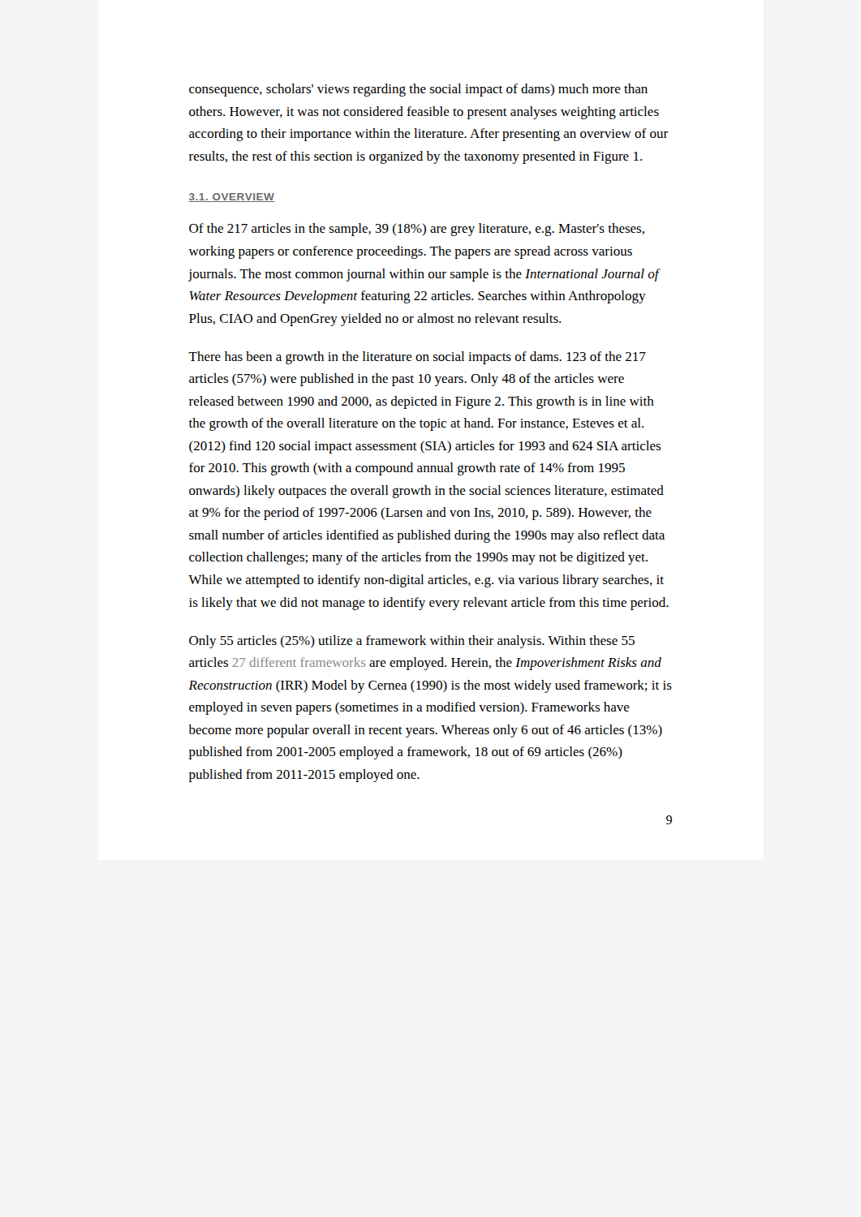consequence, scholars' views regarding the social impact of dams) much more than others. However, it was not considered feasible to present analyses weighting articles according to their importance within the literature. After presenting an overview of our results, the rest of this section is organized by the taxonomy presented in Figure 1.
3.1. Overview
Of the 217 articles in the sample, 39 (18%) are grey literature, e.g. Master's theses, working papers or conference proceedings. The papers are spread across various journals. The most common journal within our sample is the International Journal of Water Resources Development featuring 22 articles. Searches within Anthropology Plus, CIAO and OpenGrey yielded no or almost no relevant results.
There has been a growth in the literature on social impacts of dams. 123 of the 217 articles (57%) were published in the past 10 years. Only 48 of the articles were released between 1990 and 2000, as depicted in Figure 2. This growth is in line with the growth of the overall literature on the topic at hand. For instance, Esteves et al. (2012) find 120 social impact assessment (SIA) articles for 1993 and 624 SIA articles for 2010. This growth (with a compound annual growth rate of 14% from 1995 onwards) likely outpaces the overall growth in the social sciences literature, estimated at 9% for the period of 1997-2006 (Larsen and von Ins, 2010, p. 589). However, the small number of articles identified as published during the 1990s may also reflect data collection challenges; many of the articles from the 1990s may not be digitized yet. While we attempted to identify non-digital articles, e.g. via various library searches, it is likely that we did not manage to identify every relevant article from this time period.
Only 55 articles (25%) utilize a framework within their analysis. Within these 55 articles 27 different frameworks are employed. Herein, the Impoverishment Risks and Reconstruction (IRR) Model by Cernea (1990) is the most widely used framework; it is employed in seven papers (sometimes in a modified version). Frameworks have become more popular overall in recent years. Whereas only 6 out of 46 articles (13%) published from 2001-2005 employed a framework, 18 out of 69 articles (26%) published from 2011-2015 employed one.
9